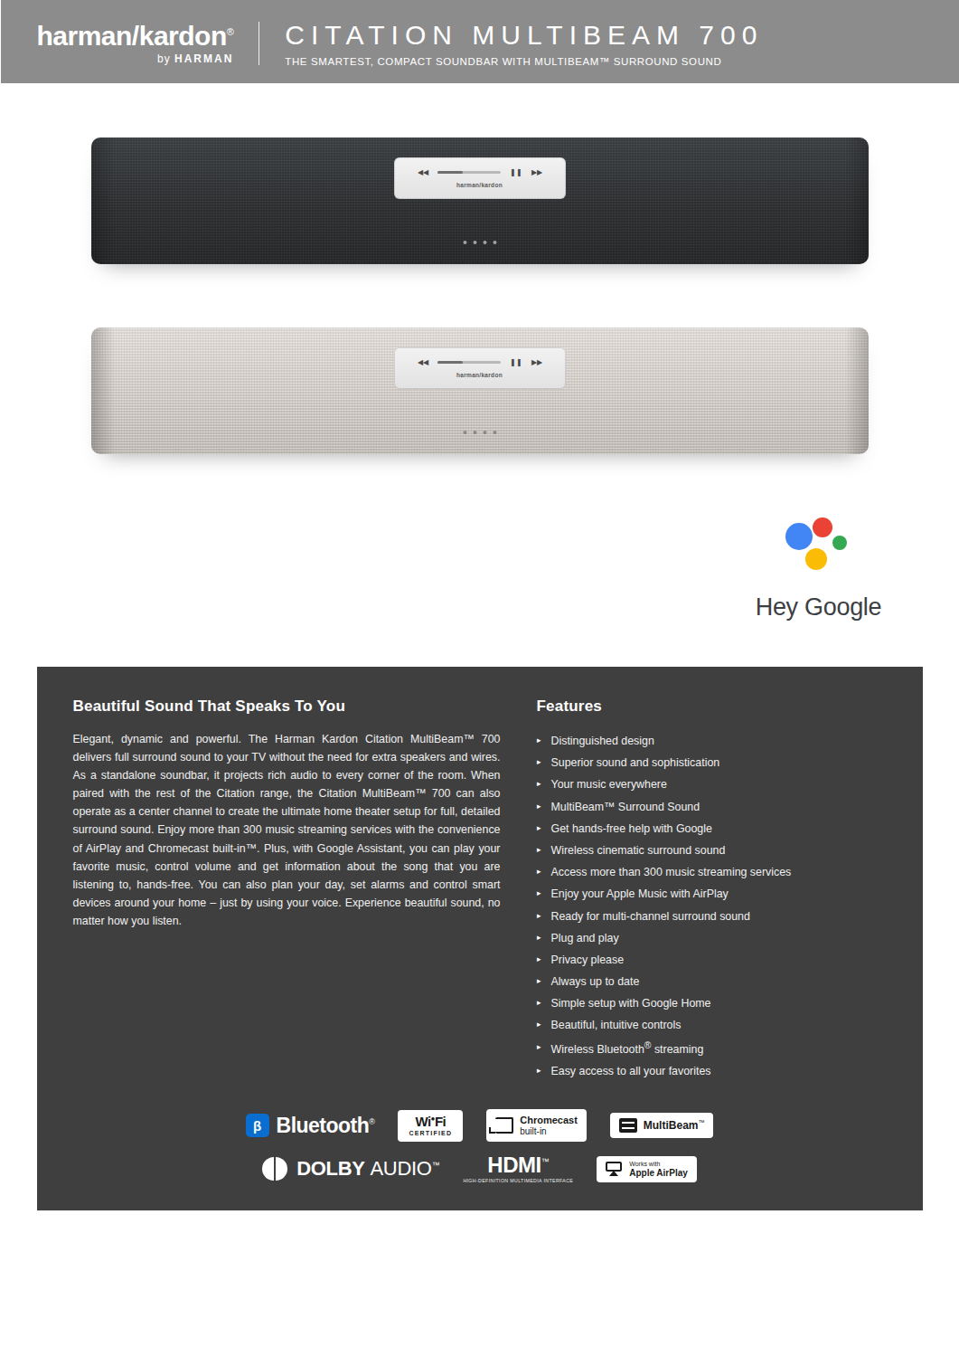harman/kardon®
by HARMAN
CITATION MULTIBEAM 700
The smartest, compact soundbar with MultiBeam™ surround sound
◀◀ ❚❚ ▶▶
harman/kardon
◀◀ ❚❚ ▶▶
harman/kardon
Hey Google
Beautiful Sound That Speaks To You
Elegant, dynamic and powerful. The Harman Kardon Citation MultiBeam™ 700 delivers full surround sound to your TV without the need for extra speakers and wires. As a standalone soundbar, it projects rich audio to every corner of the room. When paired with the rest of the Citation range, the Citation MultiBeam™ 700 can also operate as a center channel to create the ultimate home theater setup for full, detailed surround sound. Enjoy more than 300 music streaming services with the convenience of AirPlay and Chromecast built-in™. Plus, with Google Assistant, you can play your favorite music, control volume and get information about the song that you are listening to, hands-free. You can also plan your day, set alarms and control smart devices around your home – just by using your voice. Experience beautiful sound, no matter how you listen.
Features
Distinguished design
Superior sound and sophistication
Your music everywhere
MultiBeam™ Surround Sound
Get hands-free help with Google
Wireless cinematic surround sound
Access more than 300 music streaming services
Enjoy your Apple Music with AirPlay
Ready for multi-channel surround sound
Plug and play
Privacy please
Always up to date
Simple setup with Google Home
Beautiful, intuitive controls
Wireless Bluetooth® streaming
Easy access to all your favorites
 β  Bluetooth®
Wi●Fi
CERTIFIED
Chromecast built-in
MultiBeam™
DOLBY AUDIO™
HDMI™
High-Definition Multimedia Interface
Works with Apple AirPlay